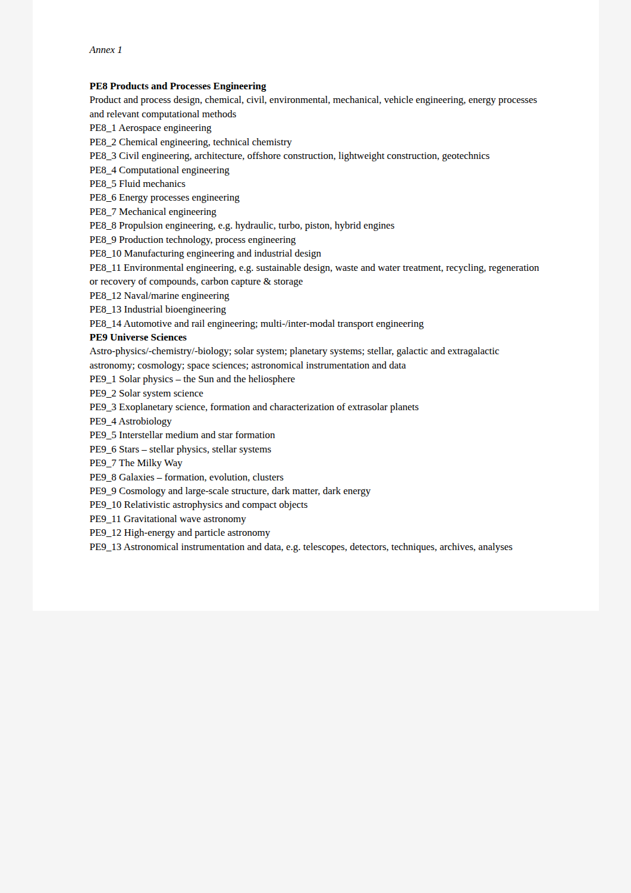Annex 1
PE8 Products and Processes Engineering
Product and process design, chemical, civil, environmental, mechanical, vehicle engineering, energy processes and relevant computational methods
PE8_1 Aerospace engineering
PE8_2 Chemical engineering, technical chemistry
PE8_3 Civil engineering, architecture, offshore construction, lightweight construction, geotechnics
PE8_4 Computational engineering
PE8_5 Fluid mechanics
PE8_6 Energy processes engineering
PE8_7 Mechanical engineering
PE8_8 Propulsion engineering, e.g. hydraulic, turbo, piston, hybrid engines
PE8_9 Production technology, process engineering
PE8_10 Manufacturing engineering and industrial design
PE8_11 Environmental engineering, e.g. sustainable design, waste and water treatment, recycling, regeneration or recovery of compounds, carbon capture & storage
PE8_12 Naval/marine engineering
PE8_13 Industrial bioengineering
PE8_14 Automotive and rail engineering; multi-/inter-modal transport engineering
PE9 Universe Sciences
Astro-physics/-chemistry/-biology; solar system; planetary systems; stellar, galactic and extragalactic astronomy; cosmology; space sciences; astronomical instrumentation and data
PE9_1 Solar physics – the Sun and the heliosphere
PE9_2 Solar system science
PE9_3 Exoplanetary science, formation and characterization of extrasolar planets
PE9_4 Astrobiology
PE9_5 Interstellar medium and star formation
PE9_6 Stars – stellar physics, stellar systems
PE9_7 The Milky Way
PE9_8 Galaxies – formation, evolution, clusters
PE9_9 Cosmology and large-scale structure, dark matter, dark energy
PE9_10 Relativistic astrophysics and compact objects
PE9_11 Gravitational wave astronomy
PE9_12 High-energy and particle astronomy
PE9_13 Astronomical instrumentation and data, e.g. telescopes, detectors, techniques, archives, analyses